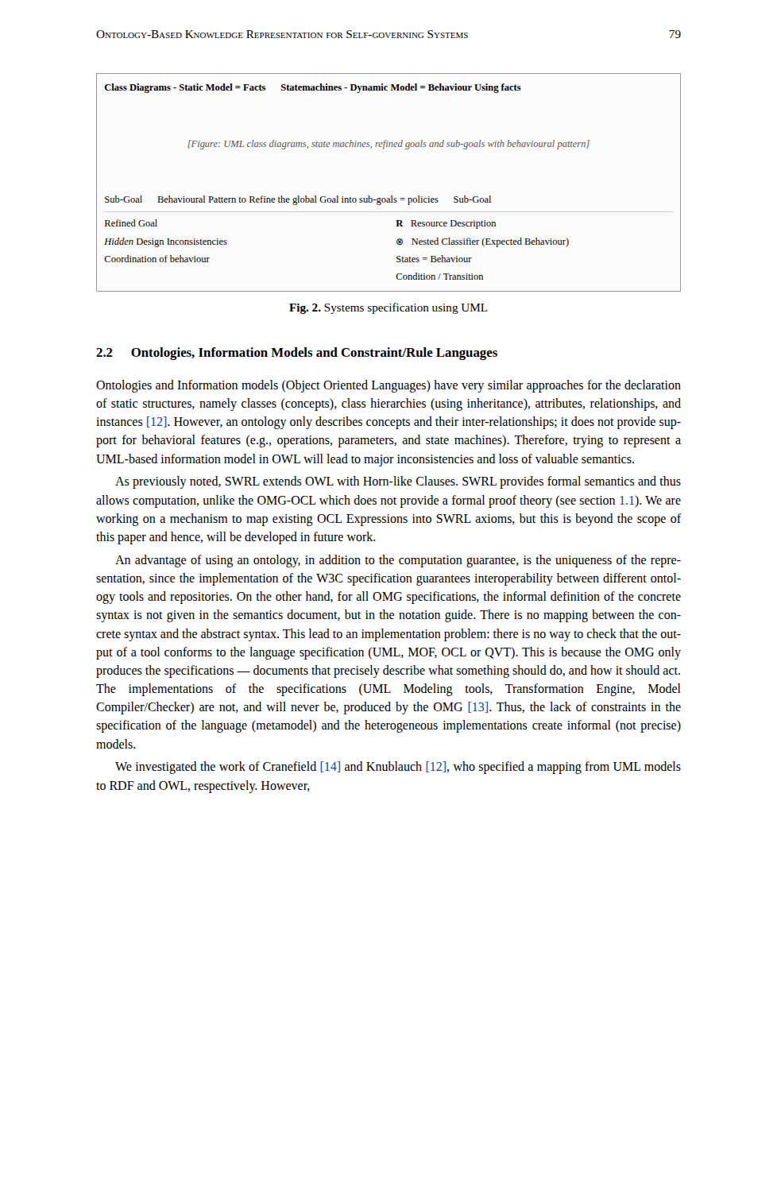Ontology-Based Knowledge Representation for Self-governing Systems 79
Class Diagrams - Static Model = Facts
Statemachines - Dynamic Model = Behaviour Using facts
[Figure: UML class diagrams, state machines, refined goals and sub-goals with behavioural pattern]
Sub-Goal
Behavioural Pattern to Refine the global Goal into sub-goals = policies
Sub-Goal
Refined Goal
R Resource Description
Hidden Design Inconsistencies
⊗ Nested Classifier (Expected Behaviour)
Coordination of behaviour
States = Behaviour
Condition / Transition
Fig. 2. Systems specification using UML
2.2 Ontologies, Information Models and Constraint/Rule Languages
Ontologies and Information models (Object Oriented Languages) have very similar approaches for the declaration of static structures, namely classes (concepts), class hierarchies (using inheritance), attributes, relationships, and instances [12]. However, an ontology only describes concepts and their inter-relationships; it does not provide support for behavioral features (e.g., operations, parameters, and state machines). Therefore, trying to represent a UML-based information model in OWL will lead to major inconsistencies and loss of valuable semantics.
As previously noted, SWRL extends OWL with Horn-like Clauses. SWRL provides formal semantics and thus allows computation, unlike the OMG-OCL which does not provide a formal proof theory (see section 1.1). We are working on a mechanism to map existing OCL Expressions into SWRL axioms, but this is beyond the scope of this paper and hence, will be developed in future work.
An advantage of using an ontology, in addition to the computation guarantee, is the uniqueness of the representation, since the implementation of the W3C specification guarantees interoperability between different ontology tools and repositories. On the other hand, for all OMG specifications, the informal definition of the concrete syntax is not given in the semantics document, but in the notation guide. There is no mapping between the concrete syntax and the abstract syntax. This lead to an implementation problem: there is no way to check that the output of a tool conforms to the language specification (UML, MOF, OCL or QVT). This is because the OMG only produces the specifications — documents that precisely describe what something should do, and how it should act. The implementations of the specifications (UML Modeling tools, Transformation Engine, Model Compiler/Checker) are not, and will never be, produced by the OMG [13]. Thus, the lack of constraints in the specification of the language (metamodel) and the heterogeneous implementations create informal (not precise) models.
We investigated the work of Cranefield [14] and Knublauch [12], who specified a mapping from UML models to RDF and OWL, respectively. However,